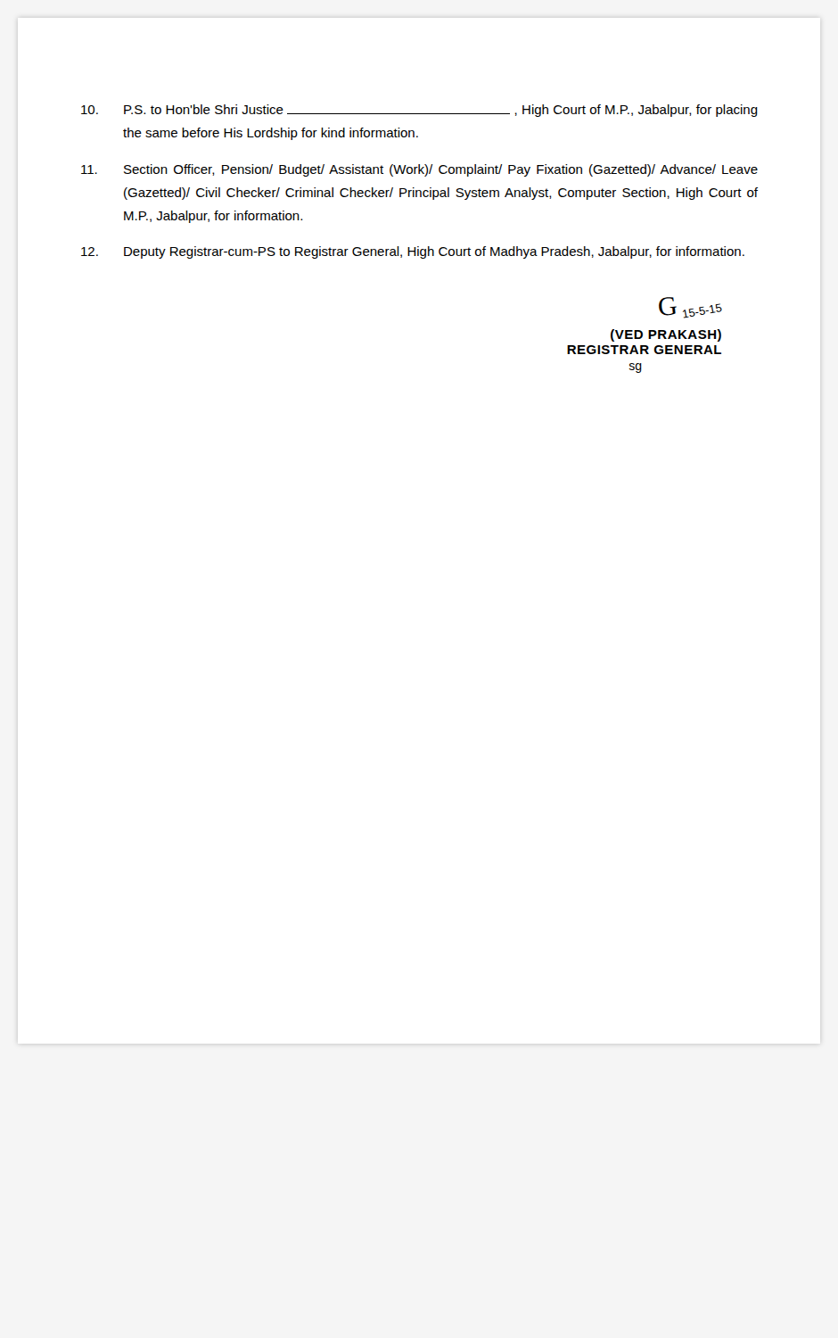10. P.S. to Hon'ble Shri Justice , High Court of M.P., Jabalpur, for placing the same before His Lordship for kind information.
11. Section Officer, Pension/ Budget/ Assistant (Work)/ Complaint/ Pay Fixation (Gazetted)/ Advance/ Leave (Gazetted)/ Civil Checker/ Criminal Checker/ Principal System Analyst, Computer Section, High Court of M.P., Jabalpur, for information.
12. Deputy Registrar-cum-PS to Registrar General, High Court of Madhya Pradesh, Jabalpur, for information.
G 15-5-15
(VED PRAKASH)
REGISTRAR GENERAL
sg